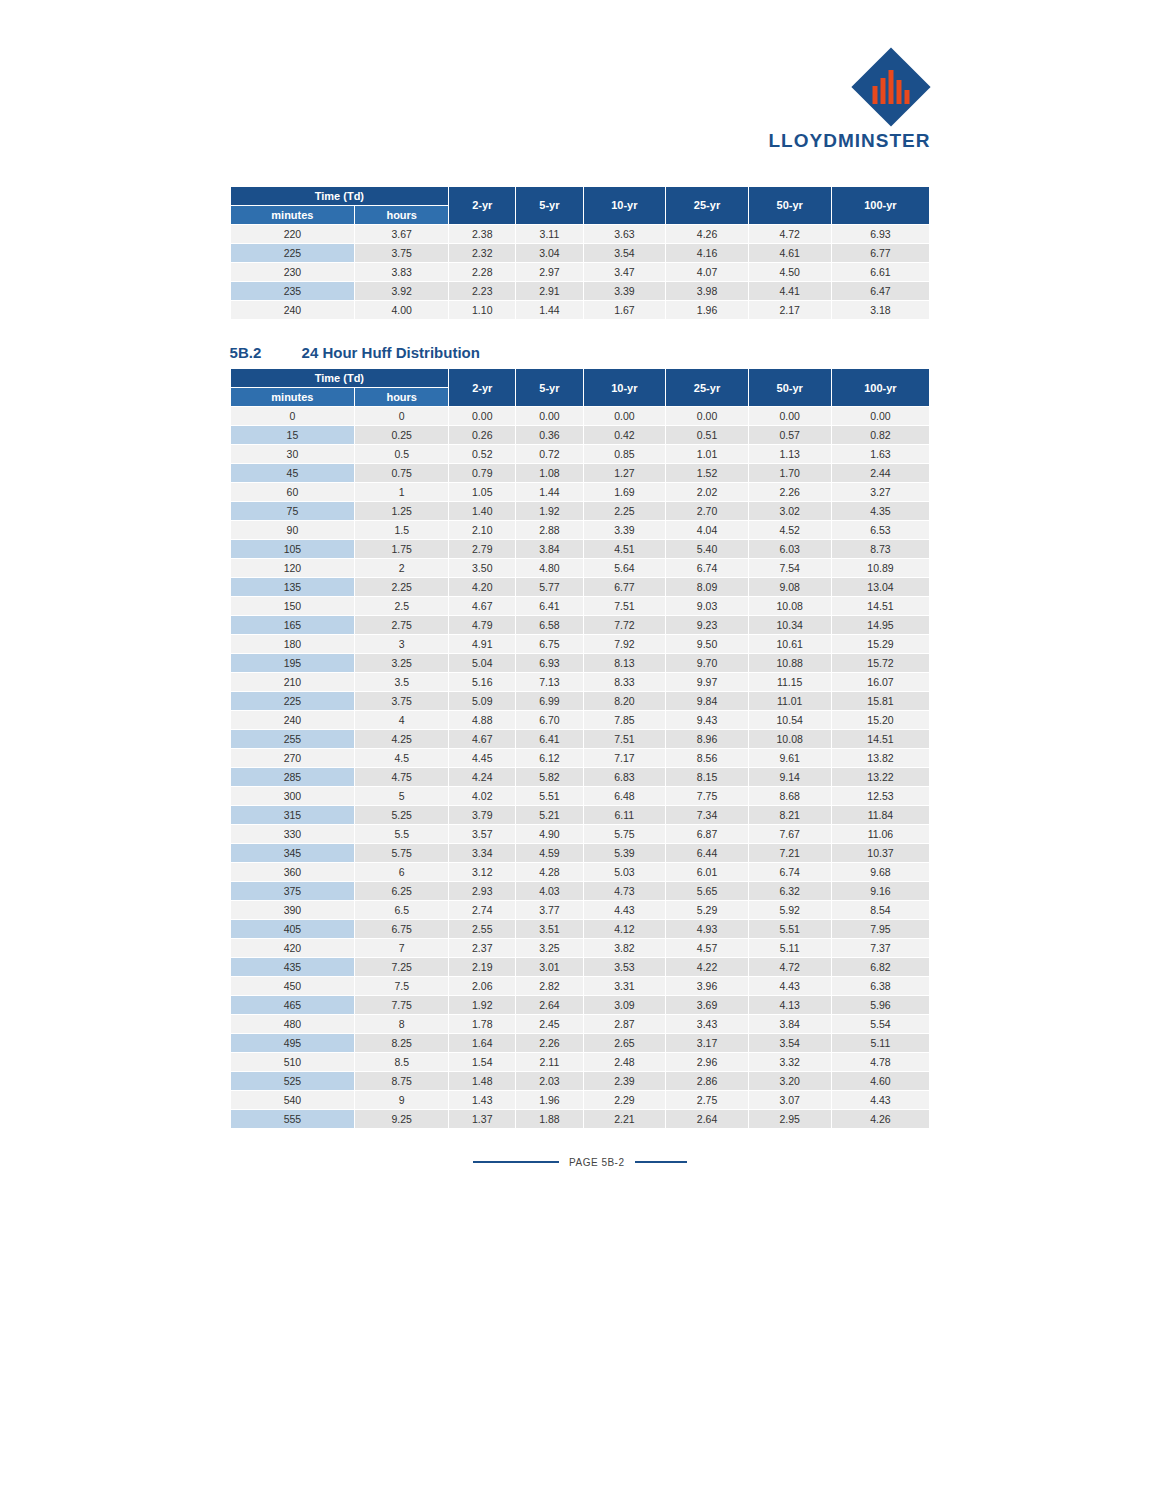LLOYDMINSTER
| Time (Td) | 2-yr | 5-yr | 10-yr | 25-yr | 50-yr | 100-yr |
| --- | --- | --- | --- | --- | --- | --- |
| minutes | hours |
| 220 | 3.67 | 2.38 | 3.11 | 3.63 | 4.26 | 4.72 | 6.93 |
| 225 | 3.75 | 2.32 | 3.04 | 3.54 | 4.16 | 4.61 | 6.77 |
| 230 | 3.83 | 2.28 | 2.97 | 3.47 | 4.07 | 4.50 | 6.61 |
| 235 | 3.92 | 2.23 | 2.91 | 3.39 | 3.98 | 4.41 | 6.47 |
| 240 | 4.00 | 1.10 | 1.44 | 1.67 | 1.96 | 2.17 | 3.18 |
5B.224 Hour Huff Distribution
| Time (Td) | 2-yr | 5-yr | 10-yr | 25-yr | 50-yr | 100-yr |
| --- | --- | --- | --- | --- | --- | --- |
| minutes | hours |
| 0 | 0 | 0.00 | 0.00 | 0.00 | 0.00 | 0.00 | 0.00 |
| 15 | 0.25 | 0.26 | 0.36 | 0.42 | 0.51 | 0.57 | 0.82 |
| 30 | 0.5 | 0.52 | 0.72 | 0.85 | 1.01 | 1.13 | 1.63 |
| 45 | 0.75 | 0.79 | 1.08 | 1.27 | 1.52 | 1.70 | 2.44 |
| 60 | 1 | 1.05 | 1.44 | 1.69 | 2.02 | 2.26 | 3.27 |
| 75 | 1.25 | 1.40 | 1.92 | 2.25 | 2.70 | 3.02 | 4.35 |
| 90 | 1.5 | 2.10 | 2.88 | 3.39 | 4.04 | 4.52 | 6.53 |
| 105 | 1.75 | 2.79 | 3.84 | 4.51 | 5.40 | 6.03 | 8.73 |
| 120 | 2 | 3.50 | 4.80 | 5.64 | 6.74 | 7.54 | 10.89 |
| 135 | 2.25 | 4.20 | 5.77 | 6.77 | 8.09 | 9.08 | 13.04 |
| 150 | 2.5 | 4.67 | 6.41 | 7.51 | 9.03 | 10.08 | 14.51 |
| 165 | 2.75 | 4.79 | 6.58 | 7.72 | 9.23 | 10.34 | 14.95 |
| 180 | 3 | 4.91 | 6.75 | 7.92 | 9.50 | 10.61 | 15.29 |
| 195 | 3.25 | 5.04 | 6.93 | 8.13 | 9.70 | 10.88 | 15.72 |
| 210 | 3.5 | 5.16 | 7.13 | 8.33 | 9.97 | 11.15 | 16.07 |
| 225 | 3.75 | 5.09 | 6.99 | 8.20 | 9.84 | 11.01 | 15.81 |
| 240 | 4 | 4.88 | 6.70 | 7.85 | 9.43 | 10.54 | 15.20 |
| 255 | 4.25 | 4.67 | 6.41 | 7.51 | 8.96 | 10.08 | 14.51 |
| 270 | 4.5 | 4.45 | 6.12 | 7.17 | 8.56 | 9.61 | 13.82 |
| 285 | 4.75 | 4.24 | 5.82 | 6.83 | 8.15 | 9.14 | 13.22 |
| 300 | 5 | 4.02 | 5.51 | 6.48 | 7.75 | 8.68 | 12.53 |
| 315 | 5.25 | 3.79 | 5.21 | 6.11 | 7.34 | 8.21 | 11.84 |
| 330 | 5.5 | 3.57 | 4.90 | 5.75 | 6.87 | 7.67 | 11.06 |
| 345 | 5.75 | 3.34 | 4.59 | 5.39 | 6.44 | 7.21 | 10.37 |
| 360 | 6 | 3.12 | 4.28 | 5.03 | 6.01 | 6.74 | 9.68 |
| 375 | 6.25 | 2.93 | 4.03 | 4.73 | 5.65 | 6.32 | 9.16 |
| 390 | 6.5 | 2.74 | 3.77 | 4.43 | 5.29 | 5.92 | 8.54 |
| 405 | 6.75 | 2.55 | 3.51 | 4.12 | 4.93 | 5.51 | 7.95 |
| 420 | 7 | 2.37 | 3.25 | 3.82 | 4.57 | 5.11 | 7.37 |
| 435 | 7.25 | 2.19 | 3.01 | 3.53 | 4.22 | 4.72 | 6.82 |
| 450 | 7.5 | 2.06 | 2.82 | 3.31 | 3.96 | 4.43 | 6.38 |
| 465 | 7.75 | 1.92 | 2.64 | 3.09 | 3.69 | 4.13 | 5.96 |
| 480 | 8 | 1.78 | 2.45 | 2.87 | 3.43 | 3.84 | 5.54 |
| 495 | 8.25 | 1.64 | 2.26 | 2.65 | 3.17 | 3.54 | 5.11 |
| 510 | 8.5 | 1.54 | 2.11 | 2.48 | 2.96 | 3.32 | 4.78 |
| 525 | 8.75 | 1.48 | 2.03 | 2.39 | 2.86 | 3.20 | 4.60 |
| 540 | 9 | 1.43 | 1.96 | 2.29 | 2.75 | 3.07 | 4.43 |
| 555 | 9.25 | 1.37 | 1.88 | 2.21 | 2.64 | 2.95 | 4.26 |
PAGE 5B-2